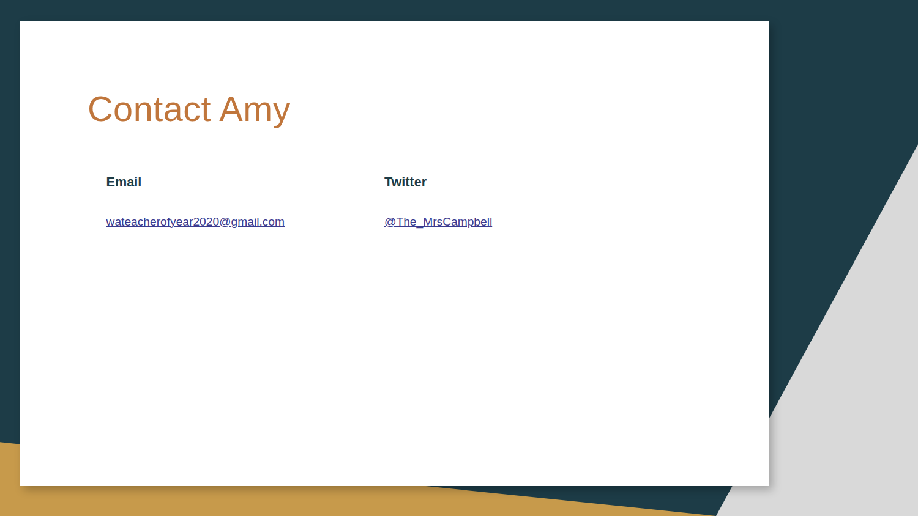Contact Amy
Email
wateacherofyear2020@gmail.com
Twitter
@The_MrsCampbell